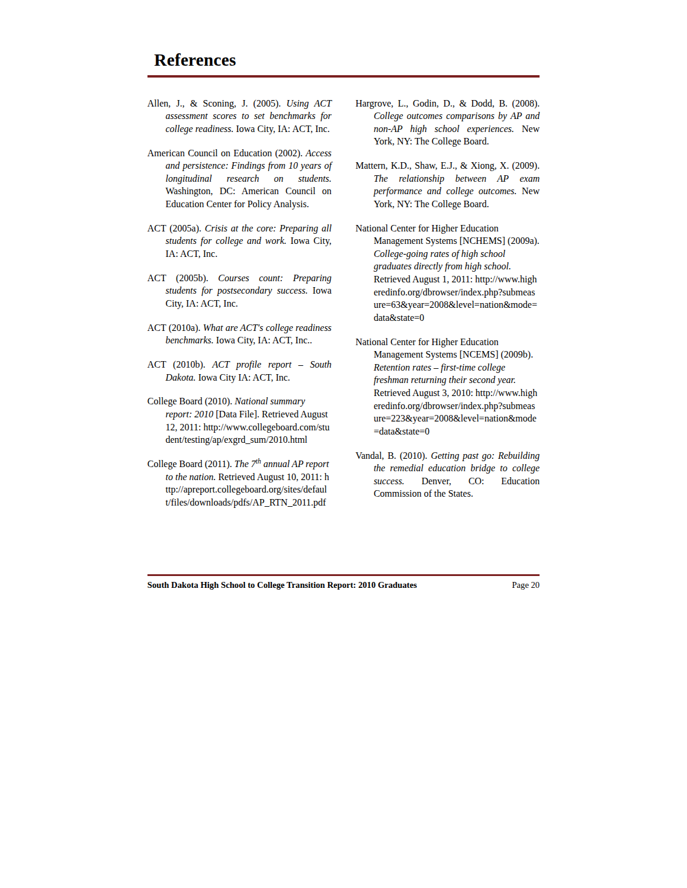References
Allen, J., & Sconing, J. (2005). Using ACT assessment scores to set benchmarks for college readiness. Iowa City, IA: ACT, Inc.
American Council on Education (2002). Access and persistence: Findings from 10 years of longitudinal research on students. Washington, DC: American Council on Education Center for Policy Analysis.
ACT (2005a). Crisis at the core: Preparing all students for college and work. Iowa City, IA: ACT, Inc.
ACT (2005b). Courses count: Preparing students for postsecondary success. Iowa City, IA: ACT, Inc.
ACT (2010a). What are ACT's college readiness benchmarks. Iowa City, IA: ACT, Inc..
ACT (2010b). ACT profile report – South Dakota. Iowa City IA: ACT, Inc.
College Board (2010). National summary report: 2010 [Data File]. Retrieved August 12, 2011: http://www.collegeboard.com/student/testing/ap/exgrd_sum/2010.html
College Board (2011). The 7th annual AP report to the nation. Retrieved August 10, 2011: http://apreport.collegeboard.org/sites/default/files/downloads/pdfs/AP_RTN_2011.pdf
Hargrove, L., Godin, D., & Dodd, B. (2008). College outcomes comparisons by AP and non-AP high school experiences. New York, NY: The College Board.
Mattern, K.D., Shaw, E.J., & Xiong, X. (2009). The relationship between AP exam performance and college outcomes. New York, NY: The College Board.
National Center for Higher Education Management Systems [NCHEMS] (2009a). College-going rates of high school graduates directly from high school. Retrieved August 1, 2011: http://www.higheredinfo.org/dbrowser/index.php?submeasure=63&year=2008&level=nation&mode=data&state=0
National Center for Higher Education Management Systems [NCEMS] (2009b). Retention rates – first-time college freshman returning their second year. Retrieved August 3, 2010: http://www.higheredinfo.org/dbrowser/index.php?submeasure=223&year=2008&level=nation&mode=data&state=0
Vandal, B. (2010). Getting past go: Rebuilding the remedial education bridge to college success. Denver, CO: Education Commission of the States.
South Dakota High School to College Transition Report: 2010 Graduates Page 20